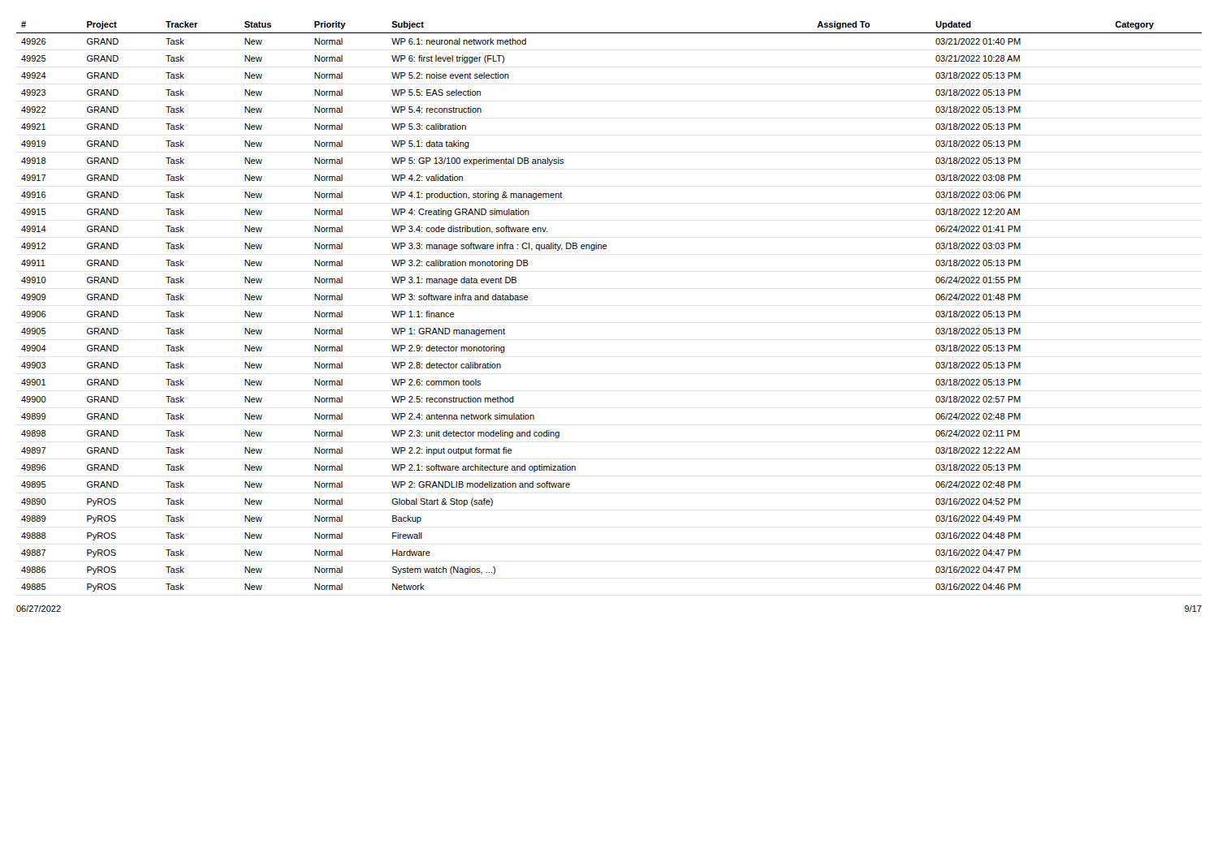| # | Project | Tracker | Status | Priority | Subject | Assigned To | Updated | Category |
| --- | --- | --- | --- | --- | --- | --- | --- | --- |
| 49926 | GRAND | Task | New | Normal | WP 6.1: neuronal network method | | 03/21/2022 01:40 PM | |
| 49925 | GRAND | Task | New | Normal | WP 6: first level trigger (FLT) | | 03/21/2022 10:28 AM | |
| 49924 | GRAND | Task | New | Normal | WP 5.2: noise event selection | | 03/18/2022 05:13 PM | |
| 49923 | GRAND | Task | New | Normal | WP 5.5: EAS selection | | 03/18/2022 05:13 PM | |
| 49922 | GRAND | Task | New | Normal | WP 5.4: reconstruction | | 03/18/2022 05:13 PM | |
| 49921 | GRAND | Task | New | Normal | WP 5.3: calibration | | 03/18/2022 05:13 PM | |
| 49919 | GRAND | Task | New | Normal | WP 5.1: data taking | | 03/18/2022 05:13 PM | |
| 49918 | GRAND | Task | New | Normal | WP 5: GP 13/100 experimental DB analysis | | 03/18/2022 05:13 PM | |
| 49917 | GRAND | Task | New | Normal | WP 4.2: validation | | 03/18/2022 03:08 PM | |
| 49916 | GRAND | Task | New | Normal | WP 4.1: production, storing & management | | 03/18/2022 03:06 PM | |
| 49915 | GRAND | Task | New | Normal | WP 4: Creating GRAND simulation | | 03/18/2022 12:20 AM | |
| 49914 | GRAND | Task | New | Normal | WP 3.4: code distribution, software env. | | 06/24/2022 01:41 PM | |
| 49912 | GRAND | Task | New | Normal | WP 3.3: manage software infra : CI, quality, DB engine | | 03/18/2022 03:03 PM | |
| 49911 | GRAND | Task | New | Normal | WP 3.2: calibration monotoring DB | | 03/18/2022 05:13 PM | |
| 49910 | GRAND | Task | New | Normal | WP 3.1: manage data event DB | | 06/24/2022 01:55 PM | |
| 49909 | GRAND | Task | New | Normal | WP 3: software infra and database | | 06/24/2022 01:48 PM | |
| 49906 | GRAND | Task | New | Normal | WP 1.1: finance | | 03/18/2022 05:13 PM | |
| 49905 | GRAND | Task | New | Normal | WP 1: GRAND management | | 03/18/2022 05:13 PM | |
| 49904 | GRAND | Task | New | Normal | WP 2.9: detector monotoring | | 03/18/2022 05:13 PM | |
| 49903 | GRAND | Task | New | Normal | WP 2.8: detector calibration | | 03/18/2022 05:13 PM | |
| 49901 | GRAND | Task | New | Normal | WP 2.6: common tools | | 03/18/2022 05:13 PM | |
| 49900 | GRAND | Task | New | Normal | WP 2.5: reconstruction method | | 03/18/2022 02:57 PM | |
| 49899 | GRAND | Task | New | Normal | WP 2.4: antenna network simulation | | 06/24/2022 02:48 PM | |
| 49898 | GRAND | Task | New | Normal | WP 2.3: unit detector modeling and coding | | 06/24/2022 02:11 PM | |
| 49897 | GRAND | Task | New | Normal | WP 2.2: input output format fie | | 03/18/2022 12:22 AM | |
| 49896 | GRAND | Task | New | Normal | WP 2.1: software architecture and optimization | | 03/18/2022 05:13 PM | |
| 49895 | GRAND | Task | New | Normal | WP 2: GRANDLIB modelization and software | | 06/24/2022 02:48 PM | |
| 49890 | PyROS | Task | New | Normal | Global Start & Stop (safe) | | 03/16/2022 04:52 PM | |
| 49889 | PyROS | Task | New | Normal | Backup | | 03/16/2022 04:49 PM | |
| 49888 | PyROS | Task | New | Normal | Firewall | | 03/16/2022 04:48 PM | |
| 49887 | PyROS | Task | New | Normal | Hardware | | 03/16/2022 04:47 PM | |
| 49886 | PyROS | Task | New | Normal | System watch (Nagios, ...) | | 03/16/2022 04:47 PM | |
| 49885 | PyROS | Task | New | Normal | Network | | 03/16/2022 04:46 PM | |
06/27/2022 9/17